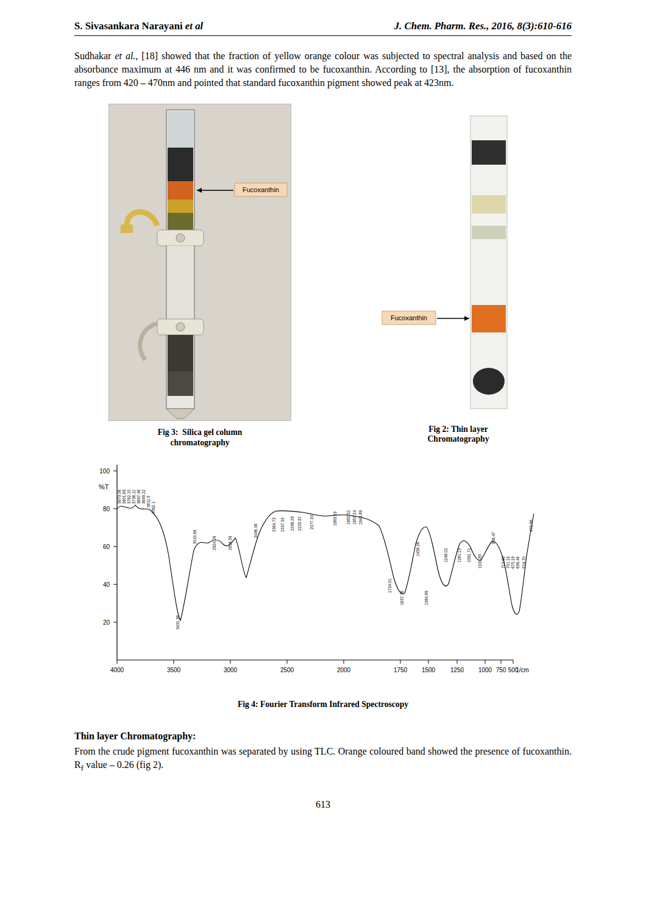S. Sivasankara Narayani et al
J. Chem. Pharm. Res., 2016, 8(3):610-616
Sudhakar et al., [18] showed that the fraction of yellow orange colour was subjected to spectral analysis and based on the absorbance maximum at 446 nm and it was confirmed to be fucoxanthin. According to [13], the absorption of fucoxanthin ranges from 420 – 470nm and pointed that standard fucoxanthin pigment showed peak at 423nm.
Fucoxanthin
Fig 3: Silica gel column
chromatography
Fucoxanthin
Fig 2: Thin layer
Chromatography
100 80 60 40 20 %T 4000 3500 3000 2500 2000 1750 1500 1250 1000 750 500 1/cm 3873.06 3801.69 3762.10 3736.11 3697.36 3649.22 3611.5 3562.1 3431.36 3010.88 2924.09 2856.58 2436.38 2364.73 2337.33 2298.28 2225.87 2077.33 1983.53 1982.52 1953.24 1943.89 1734.01 1637.76 1458.26 1384.89 1246.02 1161.15 1091.71 1033.85 906.47 713.66 701.19 675.18 638.44 574.70 472.56
Fig 4: Fourier Transform Infrared Spectroscopy
Thin layer Chromatography:
From the crude pigment fucoxanthin was separated by using TLC. Orange coloured band showed the presence of fucoxanthin. Rf value – 0.26 (fig 2).
613